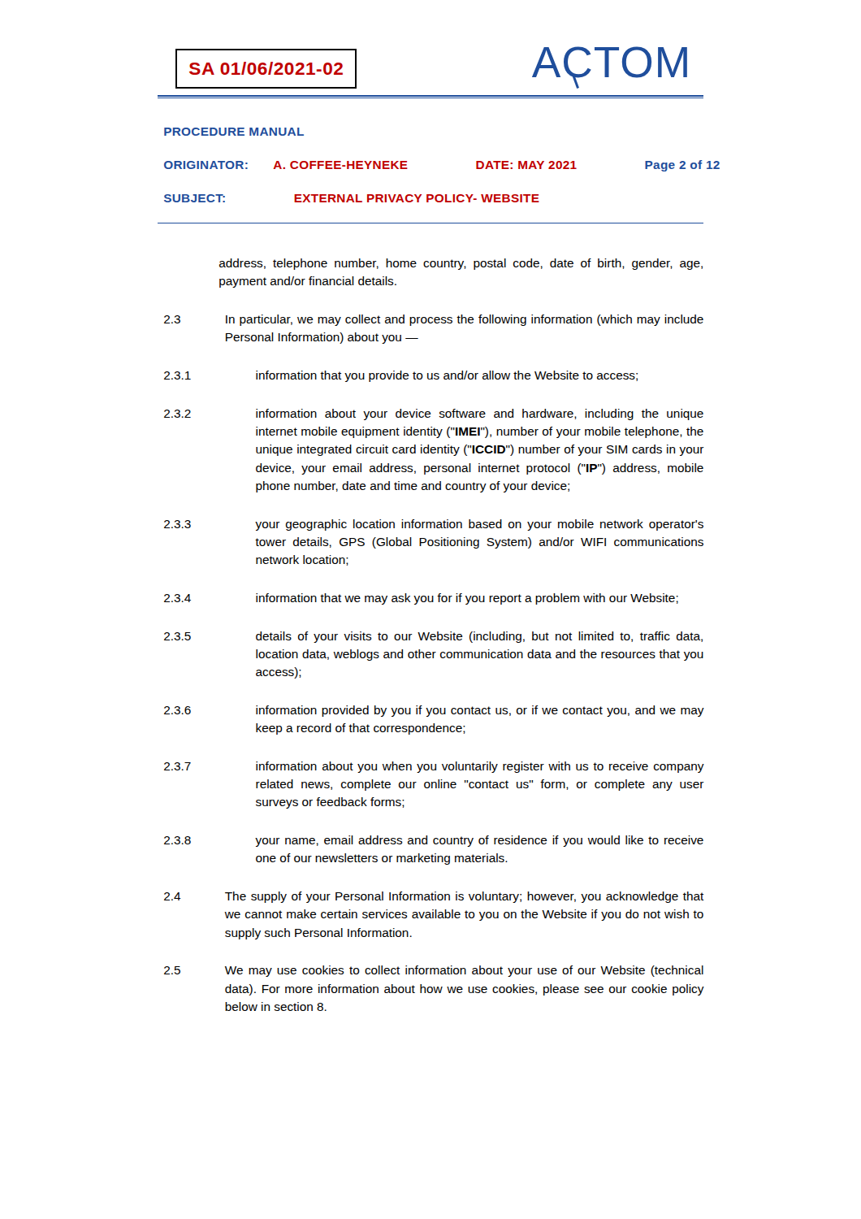SA 01/06/2021-02
ACTOM
PROCEDURE MANUAL
ORIGINATOR: A. COFFEE-HEYNEKE DATE: MAY 2021 Page 2 of 12
SUBJECT: EXTERNAL PRIVACY POLICY- WEBSITE
address, telephone number, home country, postal code, date of birth, gender, age, payment and/or financial details.
2.3
In particular, we may collect and process the following information (which may include Personal Information) about you —
2.3.1
information that you provide to us and/or allow the Website to access;
2.3.2
information about your device software and hardware, including the unique internet mobile equipment identity ("IMEI"), number of your mobile telephone, the unique integrated circuit card identity ("ICCID") number of your SIM cards in your device, your email address, personal internet protocol ("IP") address, mobile phone number, date and time and country of your device;
2.3.3
your geographic location information based on your mobile network operator's tower details, GPS (Global Positioning System) and/or WIFI communications network location;
2.3.4
information that we may ask you for if you report a problem with our Website;
2.3.5
details of your visits to our Website (including, but not limited to, traffic data, location data, weblogs and other communication data and the resources that you access);
2.3.6
information provided by you if you contact us, or if we contact you, and we may keep a record of that correspondence;
2.3.7
information about you when you voluntarily register with us to receive company related news, complete our online "contact us" form, or complete any user surveys or feedback forms;
2.3.8
your name, email address and country of residence if you would like to receive one of our newsletters or marketing materials.
2.4
The supply of your Personal Information is voluntary; however, you acknowledge that we cannot make certain services available to you on the Website if you do not wish to supply such Personal Information.
2.5
We may use cookies to collect information about your use of our Website (technical data). For more information about how we use cookies, please see our cookie policy below in section 8.